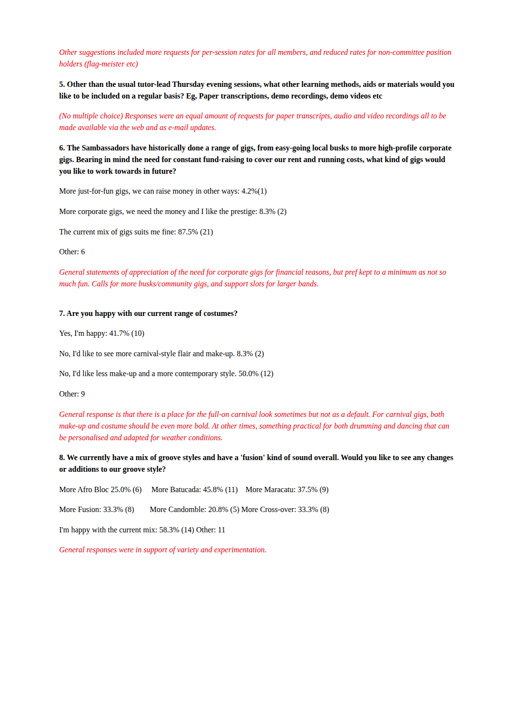Other suggestions included more requests for per-session rates for all members, and reduced rates for non-committee position holders (flag-meister etc)
5. Other than the usual tutor-lead Thursday evening sessions, what other learning methods, aids or materials would you like to be included on a regular basis? Eg, Paper transcriptions, demo recordings, demo videos etc
(No multiple choice) Responses were an equal amount of requests for paper transcripts, audio and video recordings all to be made available via the web and as e-mail updates.
6. The Sambassadors have historically done a range of gigs, from easy-going local busks to more high-profile corporate gigs. Bearing in mind the need for constant fund-raising to cover our rent and running costs, what kind of gigs would you like to work towards in future?
More just-for-fun gigs, we can raise money in other ways: 4.2%(1)
More corporate gigs, we need the money and I like the prestige: 8.3% (2)
The current mix of gigs suits me fine: 87.5% (21)
Other: 6
General statements of appreciation of the need for corporate gigs for financial reasons, but pref kept to a minimum as not so much fun. Calls for more busks/community gigs, and support slots for larger bands.
7. Are you happy with our current range of costumes?
Yes, I'm happy: 41.7% (10)
No, I'd like to see more carnival-style flair and make-up. 8.3% (2)
No, I'd like less make-up and a more contemporary style. 50.0% (12)
Other: 9
General response is that there is a place for the full-on carnival look sometimes but not as a default. For carnival gigs, both make-up and costume should be even more bold. At other times, something practical for both drumming and dancing that can be personalised and adapted for weather conditions.
8. We currently have a mix of groove styles and have a 'fusion' kind of sound overall. Would you like to see any changes or additions to our groove style?
More Afro Bloc 25.0% (6) More Batucada: 45.8% (11) More Maracatu: 37.5% (9)
More Fusion: 33.3% (8) More Candomble: 20.8% (5) More Cross-over: 33.3% (8)
I'm happy with the current mix: 58.3% (14) Other: 11
General responses were in support of variety and experimentation.